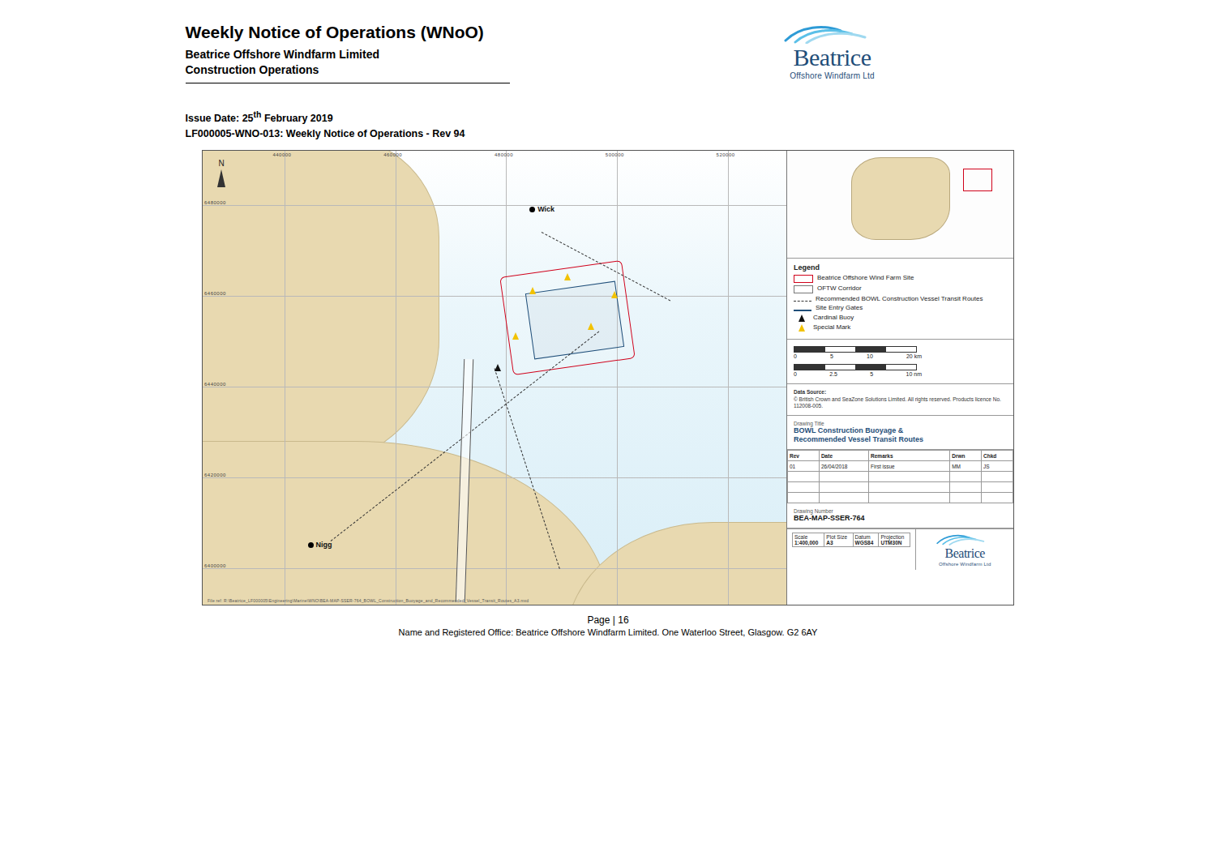Weekly Notice of Operations (WNoO)
Beatrice Offshore Windfarm Limited
Construction Operations
Beatrice
Offshore Windfarm Ltd
Issue Date: 25th February 2019
LF000005-WNO-013: Weekly Notice of Operations - Rev 94
440000
460000
480000
500000
520000
6480000
6460000
6440000
6420000
6400000
N
Wick
Nigg
File ref: R:\Beatrice_LF000005\Engineering\Marine\WNO\BEA-MAP-SSER-764_BOWL_Construction_Buoyage_and_Recommended_Vessel_Transit_Routes_A3.mxd
Legend
Beatrice Offshore Wind Farm Site
OFTW Corridor
Recommended BOWL Construction Vessel Transit Routes
Site Entry Gates
Cardinal Buoy
Special Mark
051020 km
02.5510 nm
Data Source:
© British Crown and SeaZone Solutions Limited. All rights reserved. Products licence No. 112008-005.
Drawing Title
BOWL Construction Buoyage &
Recommended Vessel Transit Routes
| Rev | Date | Remarks | Drwn | Chkd |
| --- | --- | --- | --- | --- |
| 01 | 26/04/2018 | First issue | MM | JS |
Drawing Number
BEA-MAP-SSER-764
| Scale 1:400,000 | Plot Size A3 | Datum WGS84 | Projection UTM30N |
Beatrice
Offshore Windfarm Ltd
Page | 16
Name and Registered Office: Beatrice Offshore Windfarm Limited. One Waterloo Street, Glasgow. G2 6AY